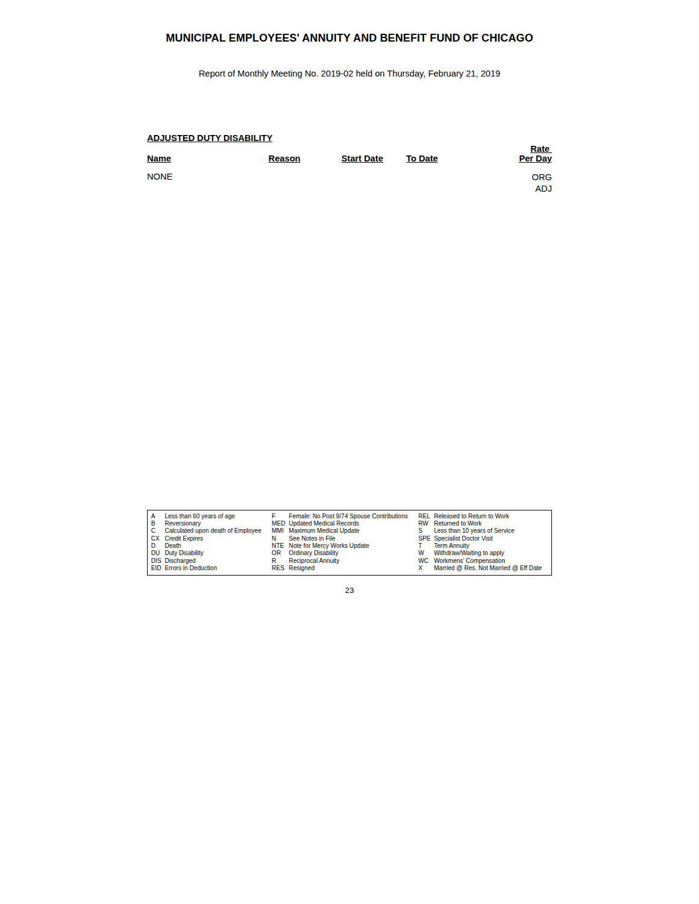MUNICIPAL EMPLOYEES' ANNUITY AND BENEFIT FUND OF CHICAGO
Report of Monthly Meeting No. 2019-02 held on Thursday, February 21, 2019
ADJUSTED DUTY DISABILITY
| Name | Reason | Start Date | To Date | Rate Per Day |
| --- | --- | --- | --- | --- |
| NONE | | | | ORG ADJ |
| A | Less than 60 years of age | F | Female: No Post 9/74 Spouse Contributions | REL | Released to Return to Work |
| B | Reversionary | MED | Updated Medical Records | RW | Returned to Work |
| C | Calculated upon death of Employee | MMI | Maximum Medical Update | S | Less than 10 years of Service |
| CX | Credit Expires | N | See Notes in File | SPE | Specialist Doctor Visit |
| D | Death | NTE | Note for Mercy Works Update | T | Term Annuity |
| DU | Duty Disability | OR | Ordinary Disability | W | Withdraw/Waiting to apply |
| DIS | Discharged | R | Reciprocal Annuity | WC | Workmens’ Compensation |
| EID | Errors in Deduction | RES | Resigned | X | Married @ Res, Not Married @ Eff Date |
23